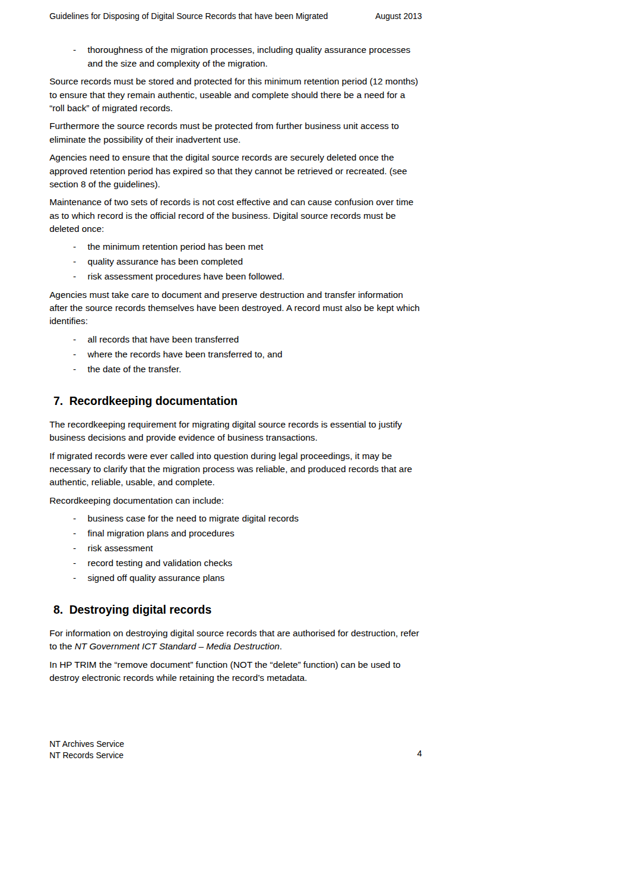Guidelines for Disposing of Digital Source Records that have been Migrated August 2013
thoroughness of the migration processes, including quality assurance processes and the size and complexity of the migration.
Source records must be stored and protected for this minimum retention period (12 months) to ensure that they remain authentic, useable and complete should there be a need for a “roll back” of migrated records.
Furthermore the source records must be protected from further business unit access to eliminate the possibility of their inadvertent use.
Agencies need to ensure that the digital source records are securely deleted once the approved retention period has expired so that they cannot be retrieved or recreated. (see section 8 of the guidelines).
Maintenance of two sets of records is not cost effective and can cause confusion over time as to which record is the official record of the business. Digital source records must be deleted once:
the minimum retention period has been met
quality assurance has been completed
risk assessment procedures have been followed.
Agencies must take care to document and preserve destruction and transfer information after the source records themselves have been destroyed. A record must also be kept which identifies:
all records that have been transferred
where the records have been transferred to, and
the date of the transfer.
7. Recordkeeping documentation
The recordkeeping requirement for migrating digital source records is essential to justify business decisions and provide evidence of business transactions.
If migrated records were ever called into question during legal proceedings, it may be necessary to clarify that the migration process was reliable, and produced records that are authentic, reliable, usable, and complete.
Recordkeeping documentation can include:
business case for the need to migrate digital records
final migration plans and procedures
risk assessment
record testing and validation checks
signed off quality assurance plans
8. Destroying digital records
For information on destroying digital source records that are authorised for destruction, refer to the NT Government ICT Standard – Media Destruction.
In HP TRIM the “remove document” function (NOT the “delete” function) can be used to destroy electronic records while retaining the record’s metadata.
NT Archives Service
NT Records Service
4